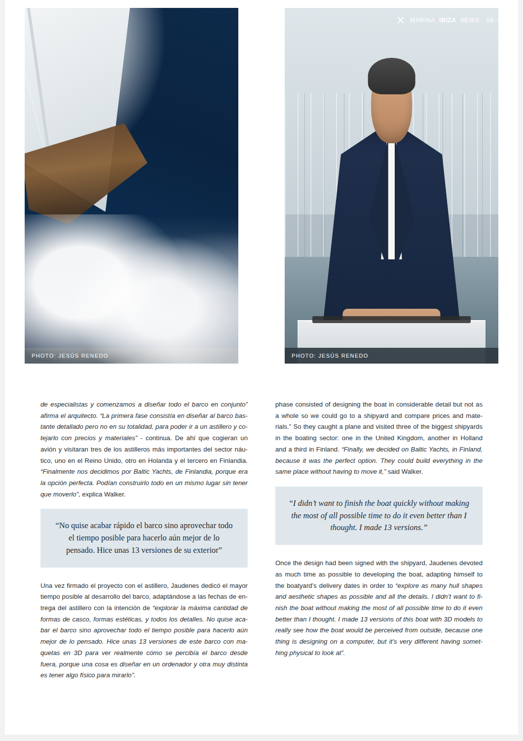MARINAIBIZA NEWS 56–57
Photo: Jesús Renedo
Photo: Jesús Renedo
de especialistas y comenzamos a diseñar todo el barco en conjunto” afirma el arquitecto. “La primera fase consistía en diseñar al barco bastante detallado pero no en su totalidad, para poder ir a un astillero y cotejarlo con precios y materiales” - continua. De ahí que cogieran un avión y visitaran tres de los astilleros más importantes del sector náutico, uno en el Reino Unido, otro en Holanda y el tercero en Finlandia. “Finalmente nos decidimos por Baltic Yachts, de Finlandia, porque era la opción perfecta. Podían construirlo todo en un mismo lugar sin tener que moverlo”, explica Walker.
“No quise acabar rápido el barco sino aprovechar todo el tiempo posible para hacerlo aún mejor de lo pensado. Hice unas 13 versiones de su exterior”
Una vez firmado el proyecto con el astillero, Jaudenes dedicó el mayor tiempo posible al desarrollo del barco, adaptándose a las fechas de entrega del astillero con la intención de “explorar la máxima cantidad de formas de casco, formas estéticas, y todos los detalles. No quise acabar el barco sino aprovechar todo el tiempo posible para hacerlo aún mejor de lo pensado. Hice unas 13 versiones de este barco con maquetas en 3D para ver realmente cómo se percibía el barco desde fuera, porque una cosa es diseñar en un ordenador y otra muy distinta es tener algo físico para mirarlo”.
phase consisted of designing the boat in considerable detail but not as a whole so we could go to a shipyard and compare prices and materials.” So they caught a plane and visited three of the biggest shipyards in the boating sector: one in the United Kingdom, another in Holland and a third in Finland. “Finally, we decided on Baltic Yachts, in Finland, because it was the perfect option. They could build everything in the same place without having to move it,” said Walker.
“I didn’t want to finish the boat quickly without making the most of all possible time to do it even better than I thought. I made 13 versions.”
Once the design had been signed with the shipyard, Jaudenes devoted as much time as possible to developing the boat, adapting himself to the boatyard’s delivery dates in order to “explore as many hull shapes and aesthetic shapes as possible and all the details. I didn’t want to finish the boat without making the most of all possible time to do it even better than I thought. I made 13 versions of this boat with 3D models to really see how the boat would be perceived from outside, because one thing is designing on a computer, but it’s very different having something physical to look at”.